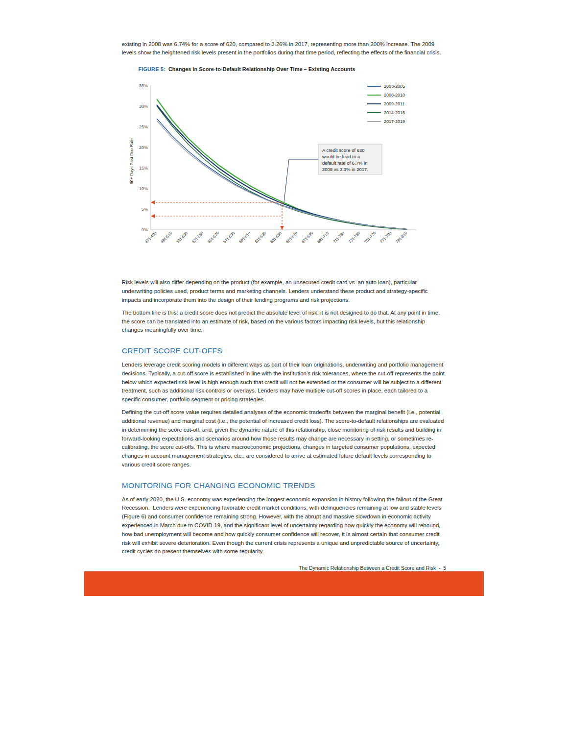existing in 2008 was 6.74% for a score of 620, compared to 3.26% in 2017, representing more than 200% increase. The 2009 levels show the heightened risk levels present in the portfolios during that time period, reflecting the effects of the financial crisis.
FIGURE 5: Changes in Score-to-Default Relationship Over Time – Existing Accounts
35% 30% 25% 20% 15% 10% 5% 0% 90+ Days Past Due Rate A credit score of 620 would be lead to a default rate of 6.7% in 2008 vs 3.3% in 2017. 2003-2005 2008-2010 2009-2011 2014-2016 2017-2019 471-490 491-510 511-530 531-550 551-570 571-590 591-610 611-630 631-650 651-670 671-690 691-710 711-730 731-750 751-770 771-790 791-810
Risk levels will also differ depending on the product (for example, an unsecured credit card vs. an auto loan), particular underwriting policies used, product terms and marketing channels. Lenders understand these product and strategy-specific impacts and incorporate them into the design of their lending programs and risk projections.
The bottom line is this: a credit score does not predict the absolute level of risk; it is not designed to do that. At any point in time, the score can be translated into an estimate of risk, based on the various factors impacting risk levels, but this relationship changes meaningfully over time.
Credit Score Cut-Offs
Lenders leverage credit scoring models in different ways as part of their loan originations, underwriting and portfolio management decisions. Typically, a cut-off score is established in line with the institution’s risk tolerances, where the cut-off represents the point below which expected risk level is high enough such that credit will not be extended or the consumer will be subject to a different treatment, such as additional risk controls or overlays. Lenders may have multiple cut-off scores in place, each tailored to a specific consumer, portfolio segment or pricing strategies.
Defining the cut-off score value requires detailed analyses of the economic tradeoffs between the marginal benefit (i.e., potential additional revenue) and marginal cost (i.e., the potential of increased credit loss). The score-to-default relationships are evaluated in determining the score cut-off, and, given the dynamic nature of this relationship, close monitoring of risk results and building in forward-looking expectations and scenarios around how those results may change are necessary in setting, or sometimes re-calibrating, the score cut-offs. This is where macroeconomic projections, changes in targeted consumer populations, expected changes in account management strategies, etc., are considered to arrive at estimated future default levels corresponding to various credit score ranges.
Monitoring for Changing Economic Trends
As of early 2020, the U.S. economy was experiencing the longest economic expansion in history following the fallout of the Great Recession. Lenders were experiencing favorable credit market conditions, with delinquencies remaining at low and stable levels (Figure 6) and consumer confidence remaining strong. However, with the abrupt and massive slowdown in economic activity experienced in March due to COVID-19, and the significant level of uncertainty regarding how quickly the economy will rebound, how bad unemployment will become and how quickly consumer confidence will recover, it is almost certain that consumer credit risk will exhibit severe deterioration. Even though the current crisis represents a unique and unpredictable source of uncertainty, credit cycles do present themselves with some regularity.
The Dynamic Relationship Between a Credit Score and Risk - 5